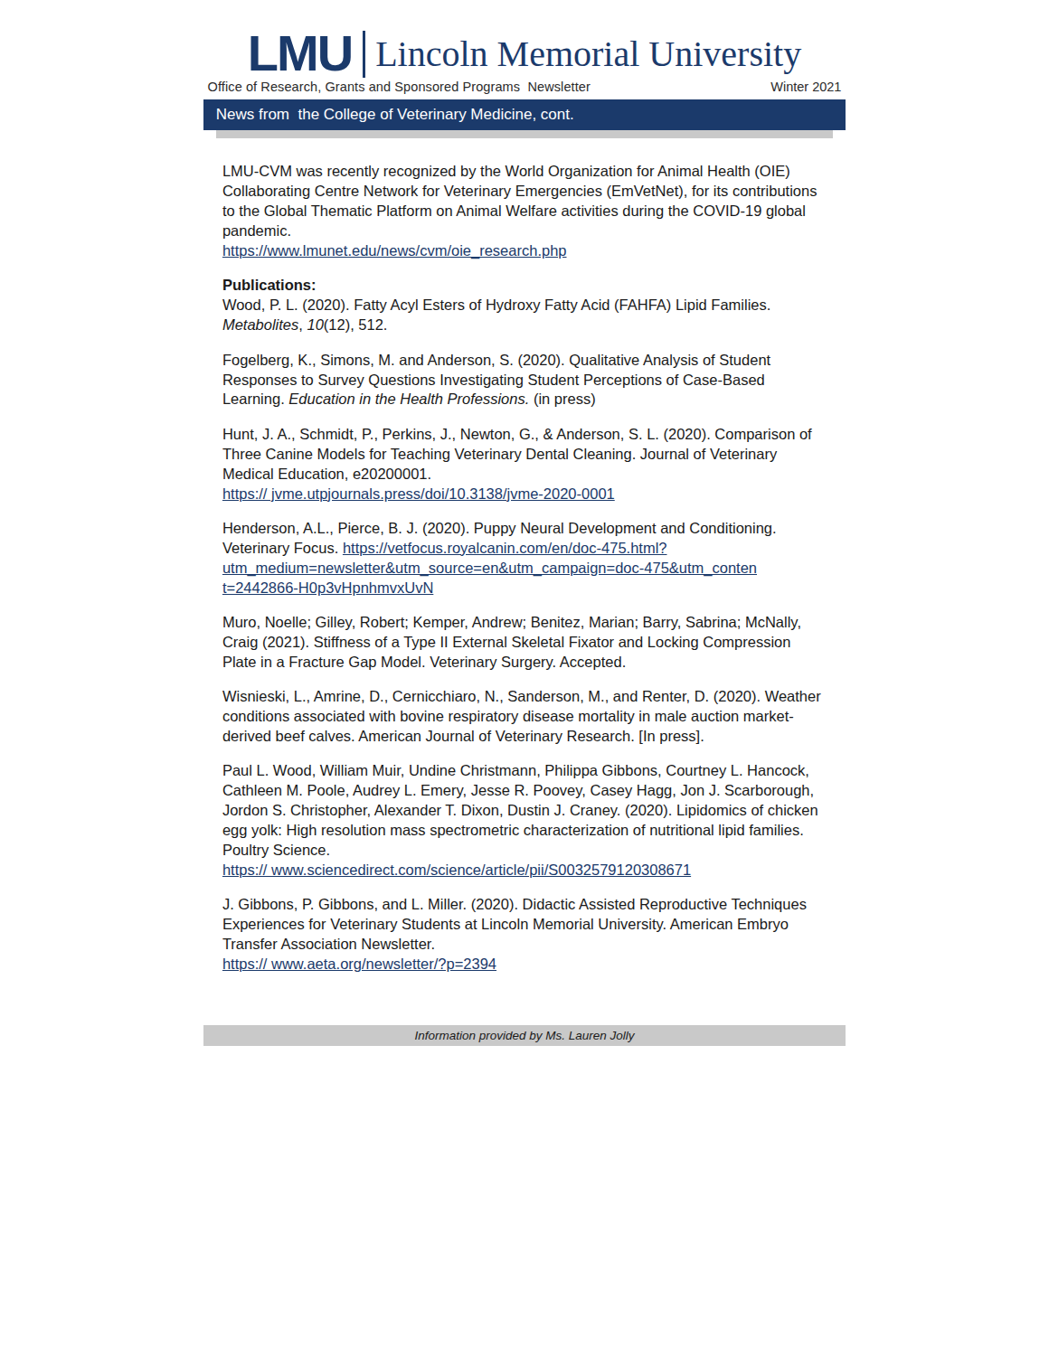LMU Lincoln Memorial University
Office of Research, Grants and Sponsored Programs Newsletter Winter 2021
News from the College of Veterinary Medicine, cont.
LMU-CVM was recently recognized by the World Organization for Animal Health (OIE) Collaborating Centre Network for Veterinary Emergencies (EmVetNet), for its contributions to the Global Thematic Platform on Animal Welfare activities during the COVID-19 global pandemic.
https://www.lmunet.edu/news/cvm/oie_research.php
Publications:
Wood, P. L. (2020). Fatty Acyl Esters of Hydroxy Fatty Acid (FAHFA) Lipid Families. Metabolites, 10(12), 512.
Fogelberg, K., Simons, M. and Anderson, S. (2020). Qualitative Analysis of Student Responses to Survey Questions Investigating Student Perceptions of Case-Based Learning. Education in the Health Professions. (in press)
Hunt, J. A., Schmidt, P., Perkins, J., Newton, G., & Anderson, S. L. (2020). Comparison of Three Canine Models for Teaching Veterinary Dental Cleaning. Journal of Veterinary Medical Education, e20200001.
https:// jvme.utpjournals.press/doi/10.3138/jvme-2020-0001
Henderson, A.L., Pierce, B. J. (2020). Puppy Neural Development and Conditioning. Veterinary Focus. https://vetfocus.royalcanin.com/en/doc-475.html? utm_medium=newsletter&utm_source=en&utm_campaign=doc-475&utm_conten t=2442866-H0p3vHpnhmvxUvN
Muro, Noelle; Gilley, Robert; Kemper, Andrew; Benitez, Marian; Barry, Sabrina; McNally, Craig (2021). Stiffness of a Type II External Skeletal Fixator and Locking Compression Plate in a Fracture Gap Model. Veterinary Surgery. Accepted.
Wisnieski, L., Amrine, D., Cernicchiaro, N., Sanderson, M., and Renter, D. (2020). Weather conditions associated with bovine respiratory disease mortality in male auction market-derived beef calves. American Journal of Veterinary Research. [In press].
Paul L. Wood, William Muir, Undine Christmann, Philippa Gibbons, Courtney L. Hancock, Cathleen M. Poole, Audrey L. Emery, Jesse R. Poovey, Casey Hagg, Jon J. Scarborough, Jordon S. Christopher, Alexander T. Dixon, Dustin J. Craney. (2020). Lipidomics of chicken egg yolk: High resolution mass spectrometric characterization of nutritional lipid families. Poultry Science.
https:// www.sciencedirect.com/science/article/pii/S0032579120308671
J. Gibbons, P. Gibbons, and L. Miller. (2020). Didactic Assisted Reproductive Techniques Experiences for Veterinary Students at Lincoln Memorial University. American Embryo Transfer Association Newsletter.
https:// www.aeta.org/newsletter/?p=2394
Information provided by Ms. Lauren Jolly